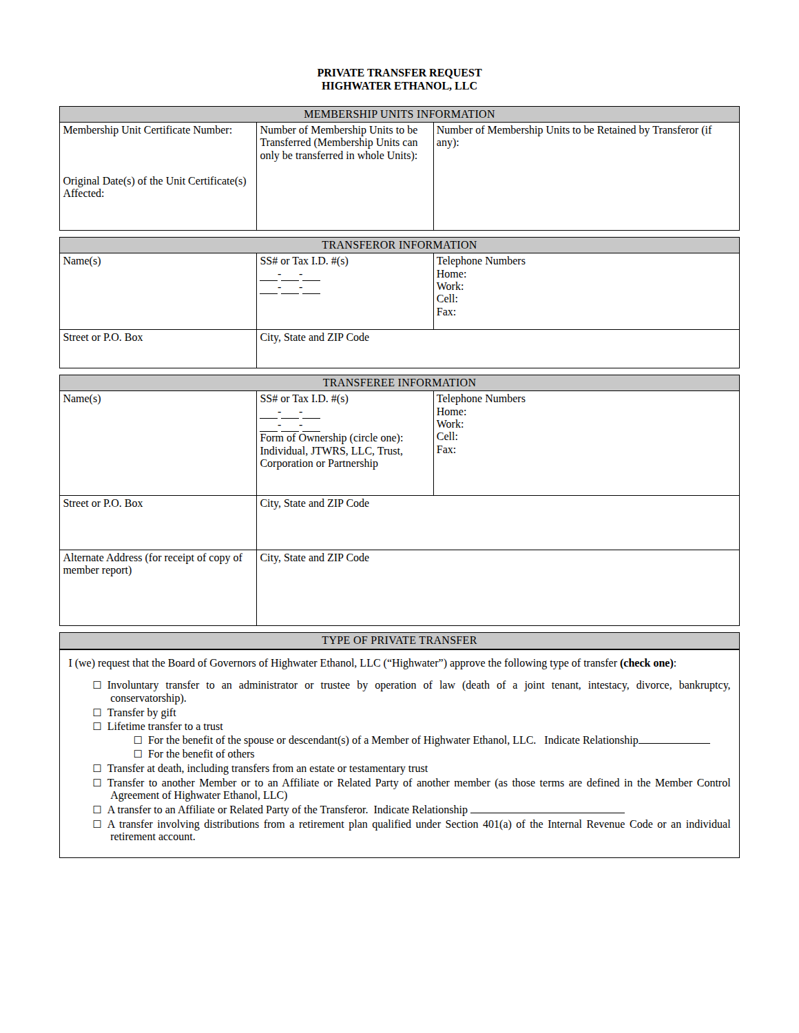PRIVATE TRANSFER REQUEST
HIGHWATER ETHANOL, LLC
| MEMBERSHIP UNITS INFORMATION |
| --- |
| Membership Unit Certificate Number: Original Date(s) of the Unit Certificate(s) Affected: | Number of Membership Units to be Transferred (Membership Units can only be transferred in whole Units): | Number of Membership Units to be Retained by Transferor (if any): |
| TRANSFEROR INFORMATION |
| --- |
| Name(s) | SS# or Tax I.D. #(s) - - - - | Telephone Numbers Home: Work: Cell: Fax: |
| Street or P.O. Box | City, State and ZIP Code |
| TRANSFEREE INFORMATION |
| --- |
| Name(s) | SS# or Tax I.D. #(s) - - - - Form of Ownership (circle one): Individual, JTWRS, LLC, Trust, Corporation or Partnership | Telephone Numbers Home: Work: Cell: Fax: |
| Street or P.O. Box | City, State and ZIP Code |
| Alternate Address (for receipt of copy of member report) | City, State and ZIP Code |
| TYPE OF PRIVATE TRANSFER |
| --- |
I (we) request that the Board of Governors of Highwater Ethanol, LLC (“Highwater”) approve the following type of transfer (check one):
☐Involuntary transfer to an administrator or trustee by operation of law (death of a joint tenant, intestacy, divorce, bankruptcy, conservatorship).
☐Transfer by gift
☐Lifetime transfer to a trust
☐For the benefit of the spouse or descendant(s) of a Member of Highwater Ethanol, LLC. Indicate Relationship
☐For the benefit of others
☐Transfer at death, including transfers from an estate or testamentary trust
☐Transfer to another Member or to an Affiliate or Related Party of another member (as those terms are defined in the Member Control Agreement of Highwater Ethanol, LLC)
☐A transfer to an Affiliate or Related Party of the Transferor. Indicate Relationship
☐A transfer involving distributions from a retirement plan qualified under Section 401(a) of the Internal Revenue Code or an individual retirement account.